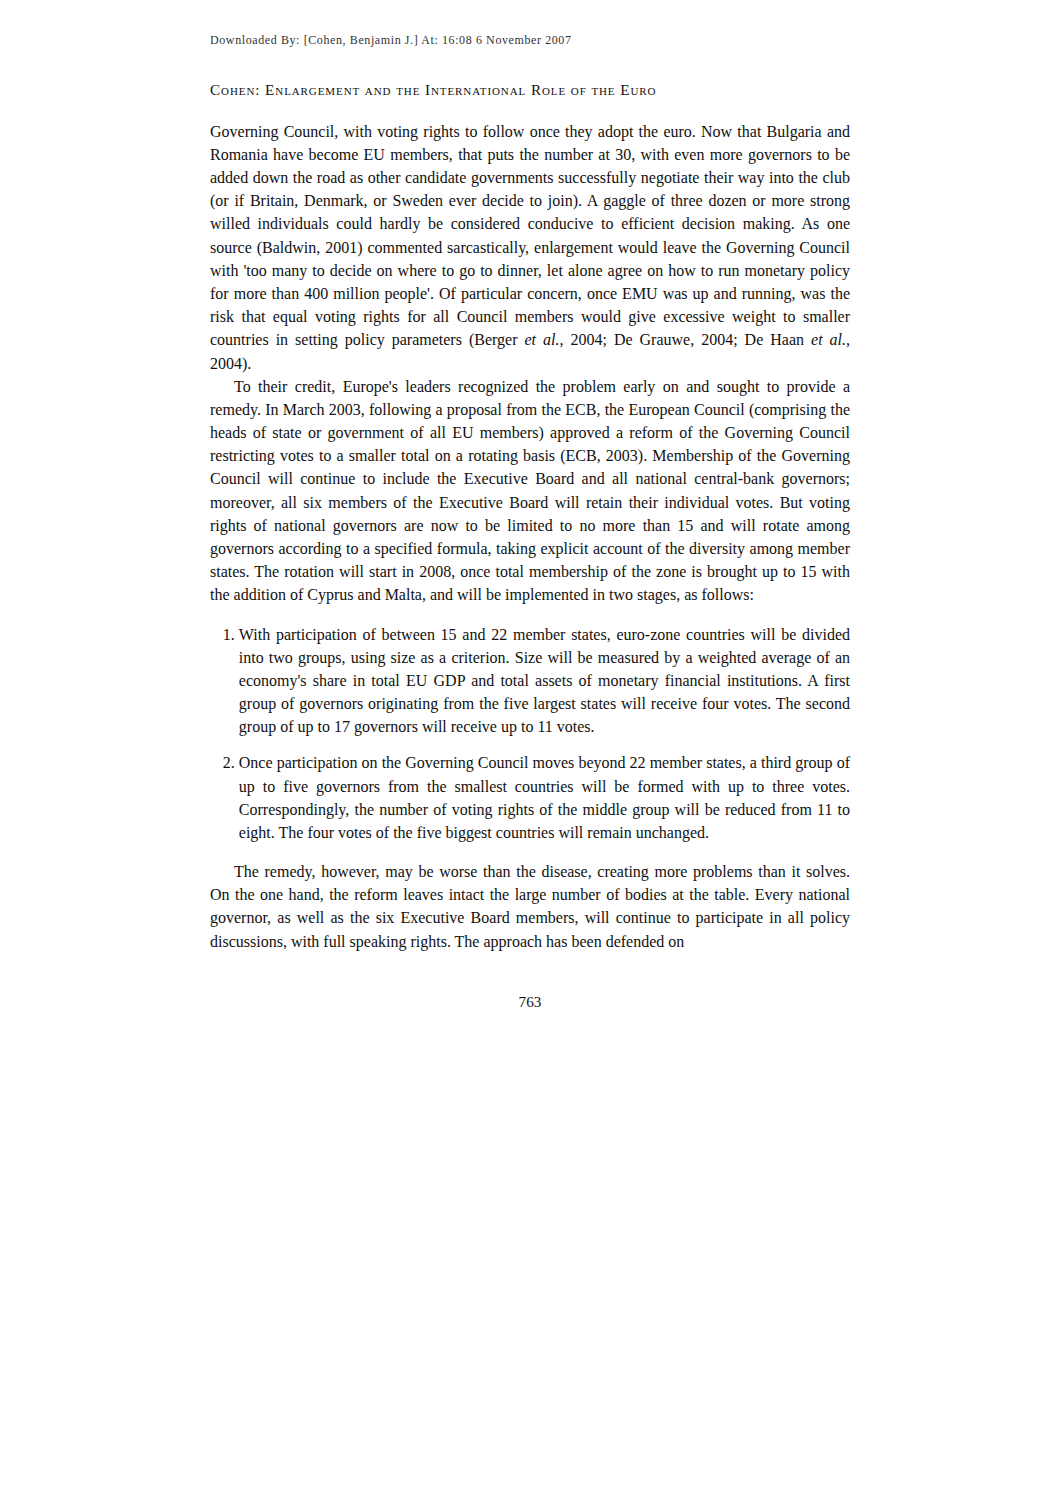Downloaded By: [Cohen, Benjamin J.] At: 16:08 6 November 2007
Cohen: Enlargement and the International Role of the Euro
Governing Council, with voting rights to follow once they adopt the euro. Now that Bulgaria and Romania have become EU members, that puts the number at 30, with even more governors to be added down the road as other candidate governments successfully negotiate their way into the club (or if Britain, Denmark, or Sweden ever decide to join). A gaggle of three dozen or more strong willed individuals could hardly be considered conducive to efficient decision making. As one source (Baldwin, 2001) commented sarcastically, enlargement would leave the Governing Council with 'too many to decide on where to go to dinner, let alone agree on how to run monetary policy for more than 400 million people'. Of particular concern, once EMU was up and running, was the risk that equal voting rights for all Council members would give excessive weight to smaller countries in setting policy parameters (Berger et al., 2004; De Grauwe, 2004; De Haan et al., 2004).
To their credit, Europe's leaders recognized the problem early on and sought to provide a remedy. In March 2003, following a proposal from the ECB, the European Council (comprising the heads of state or government of all EU members) approved a reform of the Governing Council restricting votes to a smaller total on a rotating basis (ECB, 2003). Membership of the Governing Council will continue to include the Executive Board and all national central-bank governors; moreover, all six members of the Executive Board will retain their individual votes. But voting rights of national governors are now to be limited to no more than 15 and will rotate among governors according to a specified formula, taking explicit account of the diversity among member states. The rotation will start in 2008, once total membership of the zone is brought up to 15 with the addition of Cyprus and Malta, and will be implemented in two stages, as follows:
With participation of between 15 and 22 member states, euro-zone countries will be divided into two groups, using size as a criterion. Size will be measured by a weighted average of an economy's share in total EU GDP and total assets of monetary financial institutions. A first group of governors originating from the five largest states will receive four votes. The second group of up to 17 governors will receive up to 11 votes.
Once participation on the Governing Council moves beyond 22 member states, a third group of up to five governors from the smallest countries will be formed with up to three votes. Correspondingly, the number of voting rights of the middle group will be reduced from 11 to eight. The four votes of the five biggest countries will remain unchanged.
The remedy, however, may be worse than the disease, creating more problems than it solves. On the one hand, the reform leaves intact the large number of bodies at the table. Every national governor, as well as the six Executive Board members, will continue to participate in all policy discussions, with full speaking rights. The approach has been defended on
763